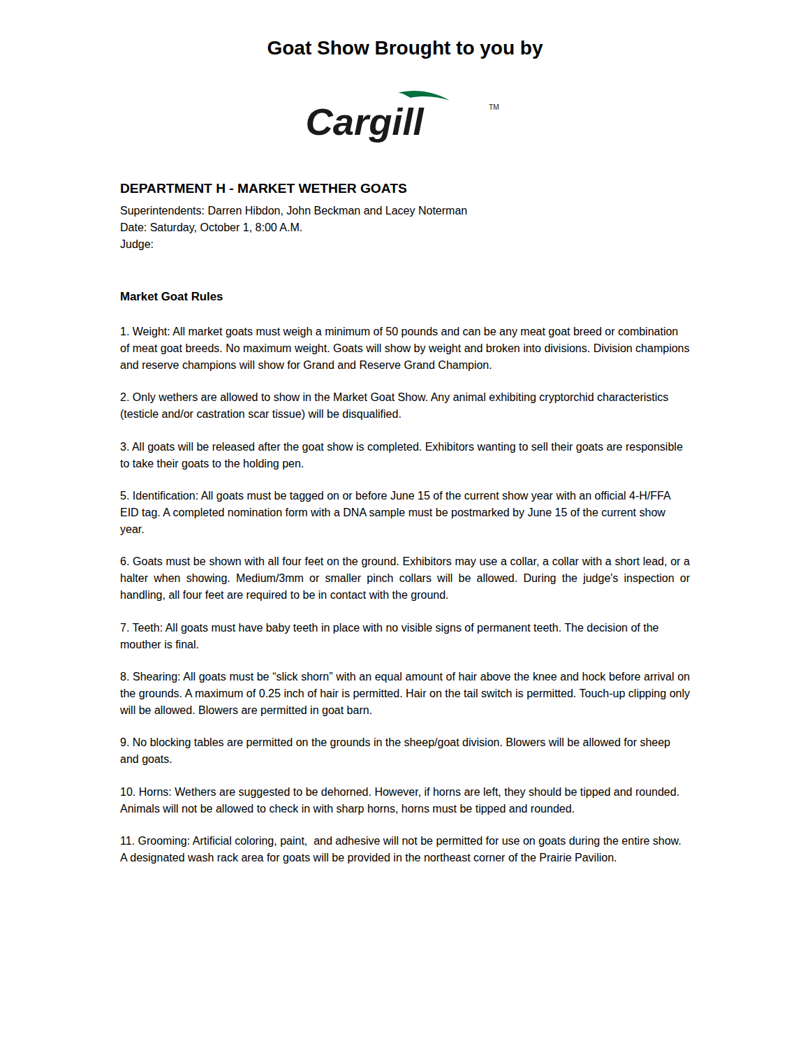Goat Show Brought to you by
Cargill TM
DEPARTMENT H - MARKET WETHER GOATS
Superintendents: Darren Hibdon, John Beckman and Lacey Noterman
Date: Saturday, October 1, 8:00 A.M.
Judge:
Market Goat Rules
1. Weight: All market goats must weigh a minimum of 50 pounds and can be any meat goat breed or combination of meat goat breeds. No maximum weight. Goats will show by weight and broken into divisions. Division champions and reserve champions will show for Grand and Reserve Grand Champion.
2. Only wethers are allowed to show in the Market Goat Show. Any animal exhibiting cryptorchid characteristics (testicle and/or castration scar tissue) will be disqualified.
3. All goats will be released after the goat show is completed. Exhibitors wanting to sell their goats are responsible to take their goats to the holding pen.
5. Identification: All goats must be tagged on or before June 15 of the current show year with an official 4-H/FFA EID tag. A completed nomination form with a DNA sample must be postmarked by June 15 of the current show year.
6. Goats must be shown with all four feet on the ground. Exhibitors may use a collar, a collar with a short lead, or a halter when showing. Medium/3mm or smaller pinch collars will be allowed. During the judge's inspection or handling, all four feet are required to be in contact with the ground.
7. Teeth: All goats must have baby teeth in place with no visible signs of permanent teeth. The decision of the mouther is final.
8. Shearing: All goats must be “slick shorn” with an equal amount of hair above the knee and hock before arrival on the grounds. A maximum of 0.25 inch of hair is permitted. Hair on the tail switch is permitted. Touch-up clipping only will be allowed. Blowers are permitted in goat barn.
9. No blocking tables are permitted on the grounds in the sheep/goat division. Blowers will be allowed for sheep and goats.
10. Horns: Wethers are suggested to be dehorned. However, if horns are left, they should be tipped and rounded. Animals will not be allowed to check in with sharp horns, horns must be tipped and rounded.
11. Grooming: Artificial coloring, paint, and adhesive will not be permitted for use on goats during the entire show. A designated wash rack area for goats will be provided in the northeast corner of the Prairie Pavilion.